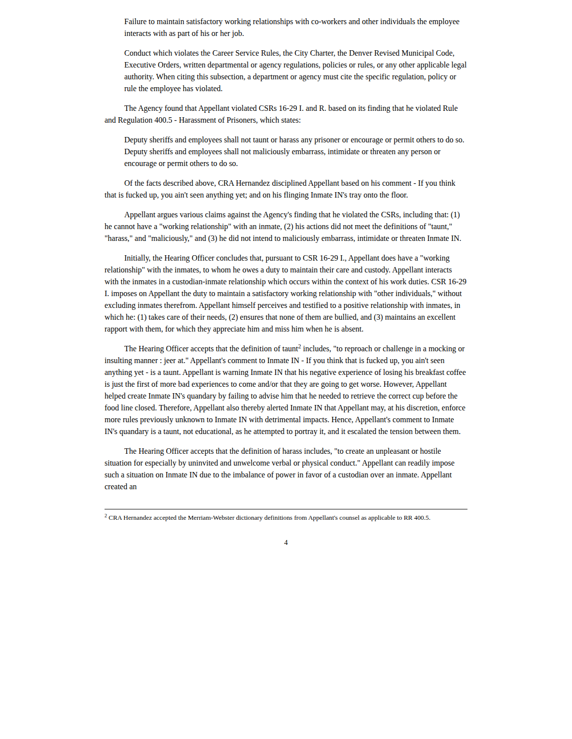Failure to maintain satisfactory working relationships with co-workers and other individuals the employee interacts with as part of his or her job.
Conduct which violates the Career Service Rules, the City Charter, the Denver Revised Municipal Code, Executive Orders, written departmental or agency regulations, policies or rules, or any other applicable legal authority. When citing this subsection, a department or agency must cite the specific regulation, policy or rule the employee has violated.
The Agency found that Appellant violated CSRs 16-29 I. and R. based on its finding that he violated Rule and Regulation 400.5 - Harassment of Prisoners, which states:
Deputy sheriffs and employees shall not taunt or harass any prisoner or encourage or permit others to do so. Deputy sheriffs and employees shall not maliciously embarrass, intimidate or threaten any person or encourage or permit others to do so.
Of the facts described above, CRA Hernandez disciplined Appellant based on his comment - If you think that is fucked up, you ain't seen anything yet; and on his flinging Inmate IN's tray onto the floor.
Appellant argues various claims against the Agency's finding that he violated the CSRs, including that: (1) he cannot have a "working relationship" with an inmate, (2) his actions did not meet the definitions of "taunt," "harass," and "maliciously," and (3) he did not intend to maliciously embarrass, intimidate or threaten Inmate IN.
Initially, the Hearing Officer concludes that, pursuant to CSR 16-29 I., Appellant does have a "working relationship" with the inmates, to whom he owes a duty to maintain their care and custody. Appellant interacts with the inmates in a custodian-inmate relationship which occurs within the context of his work duties. CSR 16-29 I. imposes on Appellant the duty to maintain a satisfactory working relationship with "other individuals," without excluding inmates therefrom. Appellant himself perceives and testified to a positive relationship with inmates, in which he: (1) takes care of their needs, (2) ensures that none of them are bullied, and (3) maintains an excellent rapport with them, for which they appreciate him and miss him when he is absent.
The Hearing Officer accepts that the definition of taunt2 includes, "to reproach or challenge in a mocking or insulting manner : jeer at." Appellant's comment to Inmate IN - If you think that is fucked up, you ain't seen anything yet - is a taunt. Appellant is warning Inmate IN that his negative experience of losing his breakfast coffee is just the first of more bad experiences to come and/or that they are going to get worse. However, Appellant helped create Inmate IN's quandary by failing to advise him that he needed to retrieve the correct cup before the food line closed. Therefore, Appellant also thereby alerted Inmate IN that Appellant may, at his discretion, enforce more rules previously unknown to Inmate IN with detrimental impacts. Hence, Appellant's comment to Inmate IN's quandary is a taunt, not educational, as he attempted to portray it, and it escalated the tension between them.
The Hearing Officer accepts that the definition of harass includes, "to create an unpleasant or hostile situation for especially by uninvited and unwelcome verbal or physical conduct." Appellant can readily impose such a situation on Inmate IN due to the imbalance of power in favor of a custodian over an inmate. Appellant created an
2 CRA Hernandez accepted the Merriam-Webster dictionary definitions from Appellant's counsel as applicable to RR 400.5.
4